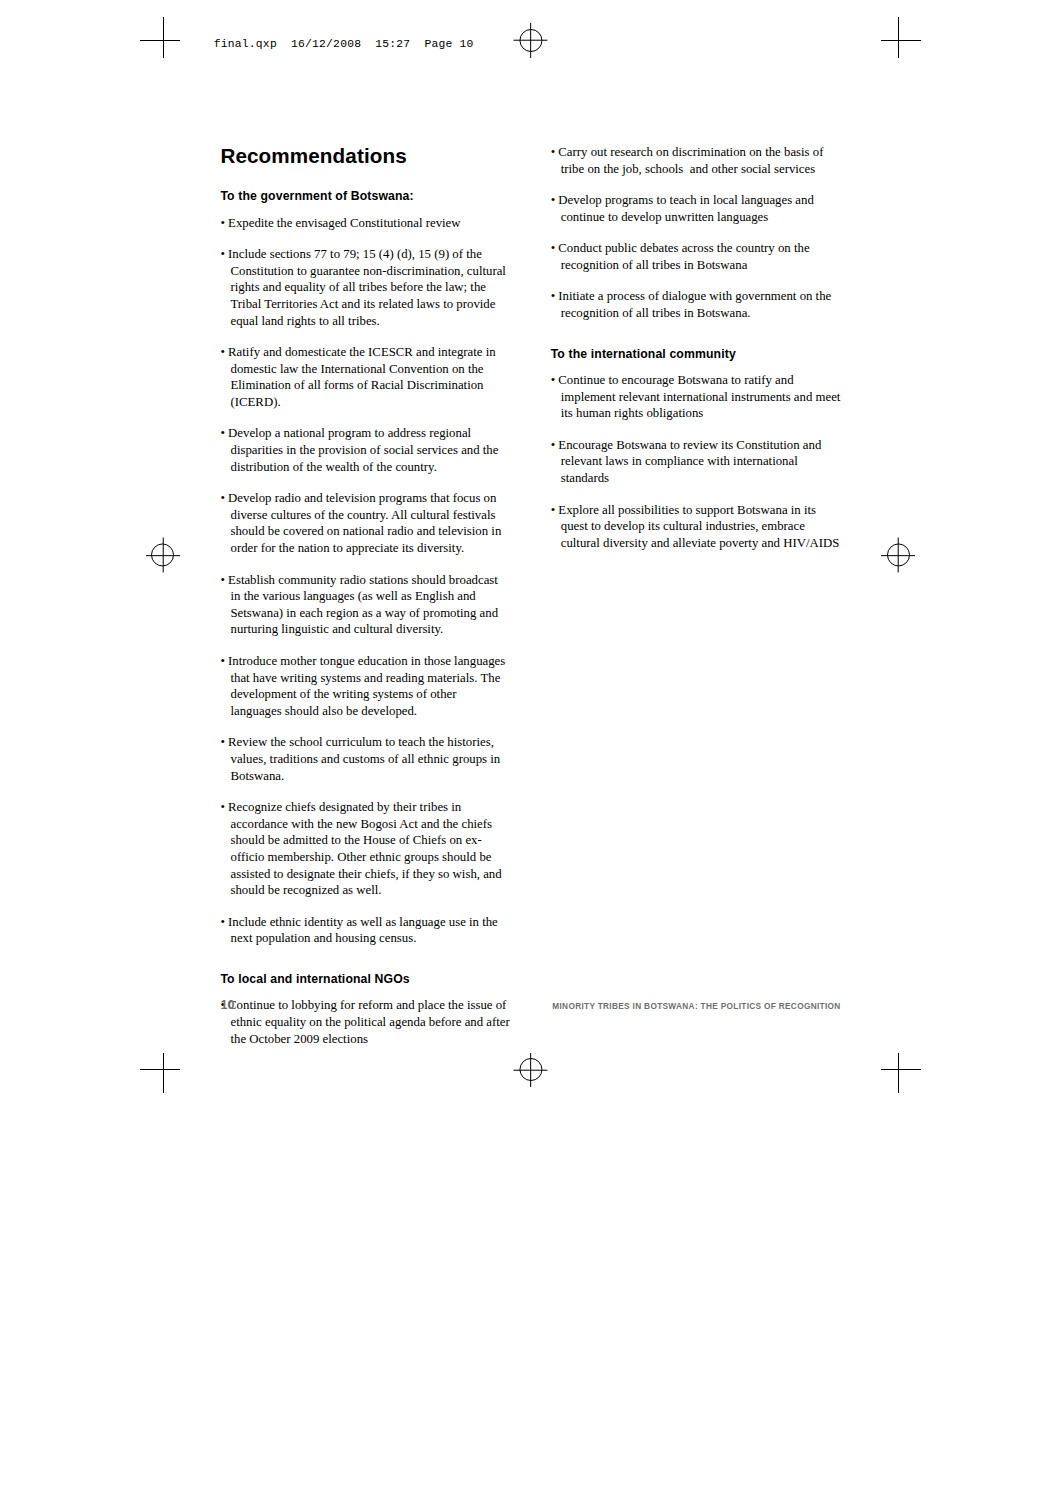final.qxp 16/12/2008 15:27 Page 10
Recommendations
To the government of Botswana:
• Expedite the envisaged Constitutional review
• Include sections 77 to 79; 15 (4) (d), 15 (9) of the Constitution to guarantee non-discrimination, cultural rights and equality of all tribes before the law; the Tribal Territories Act and its related laws to provide equal land rights to all tribes.
• Ratify and domesticate the ICESCR and integrate in domestic law the International Convention on the Elimination of all forms of Racial Discrimination (ICERD).
• Develop a national program to address regional disparities in the provision of social services and the distribution of the wealth of the country.
• Develop radio and television programs that focus on diverse cultures of the country. All cultural festivals should be covered on national radio and television in order for the nation to appreciate its diversity.
• Establish community radio stations should broadcast in the various languages (as well as English and Setswana) in each region as a way of promoting and nurturing linguistic and cultural diversity.
• Introduce mother tongue education in those languages that have writing systems and reading materials. The development of the writing systems of other languages should also be developed.
• Review the school curriculum to teach the histories, values, traditions and customs of all ethnic groups in Botswana.
• Recognize chiefs designated by their tribes in accordance with the new Bogosi Act and the chiefs should be admitted to the House of Chiefs on ex-officio membership. Other ethnic groups should be assisted to designate their chiefs, if they so wish, and should be recognized as well.
• Include ethnic identity as well as language use in the next population and housing census.
To local and international NGOs
• Continue to lobbying for reform and place the issue of ethnic equality on the political agenda before and after the October 2009 elections
• Carry out research on discrimination on the basis of tribe on the job, schools and other social services
• Develop programs to teach in local languages and continue to develop unwritten languages
• Conduct public debates across the country on the recognition of all tribes in Botswana
• Initiate a process of dialogue with government on the recognition of all tribes in Botswana.
To the international community
• Continue to encourage Botswana to ratify and implement relevant international instruments and meet its human rights obligations
• Encourage Botswana to review its Constitution and relevant laws in compliance with international standards
• Explore all possibilities to support Botswana in its quest to develop its cultural industries, embrace cultural diversity and alleviate poverty and HIV/AIDS
10
Minority tribes in Botswana: the politics of recognition